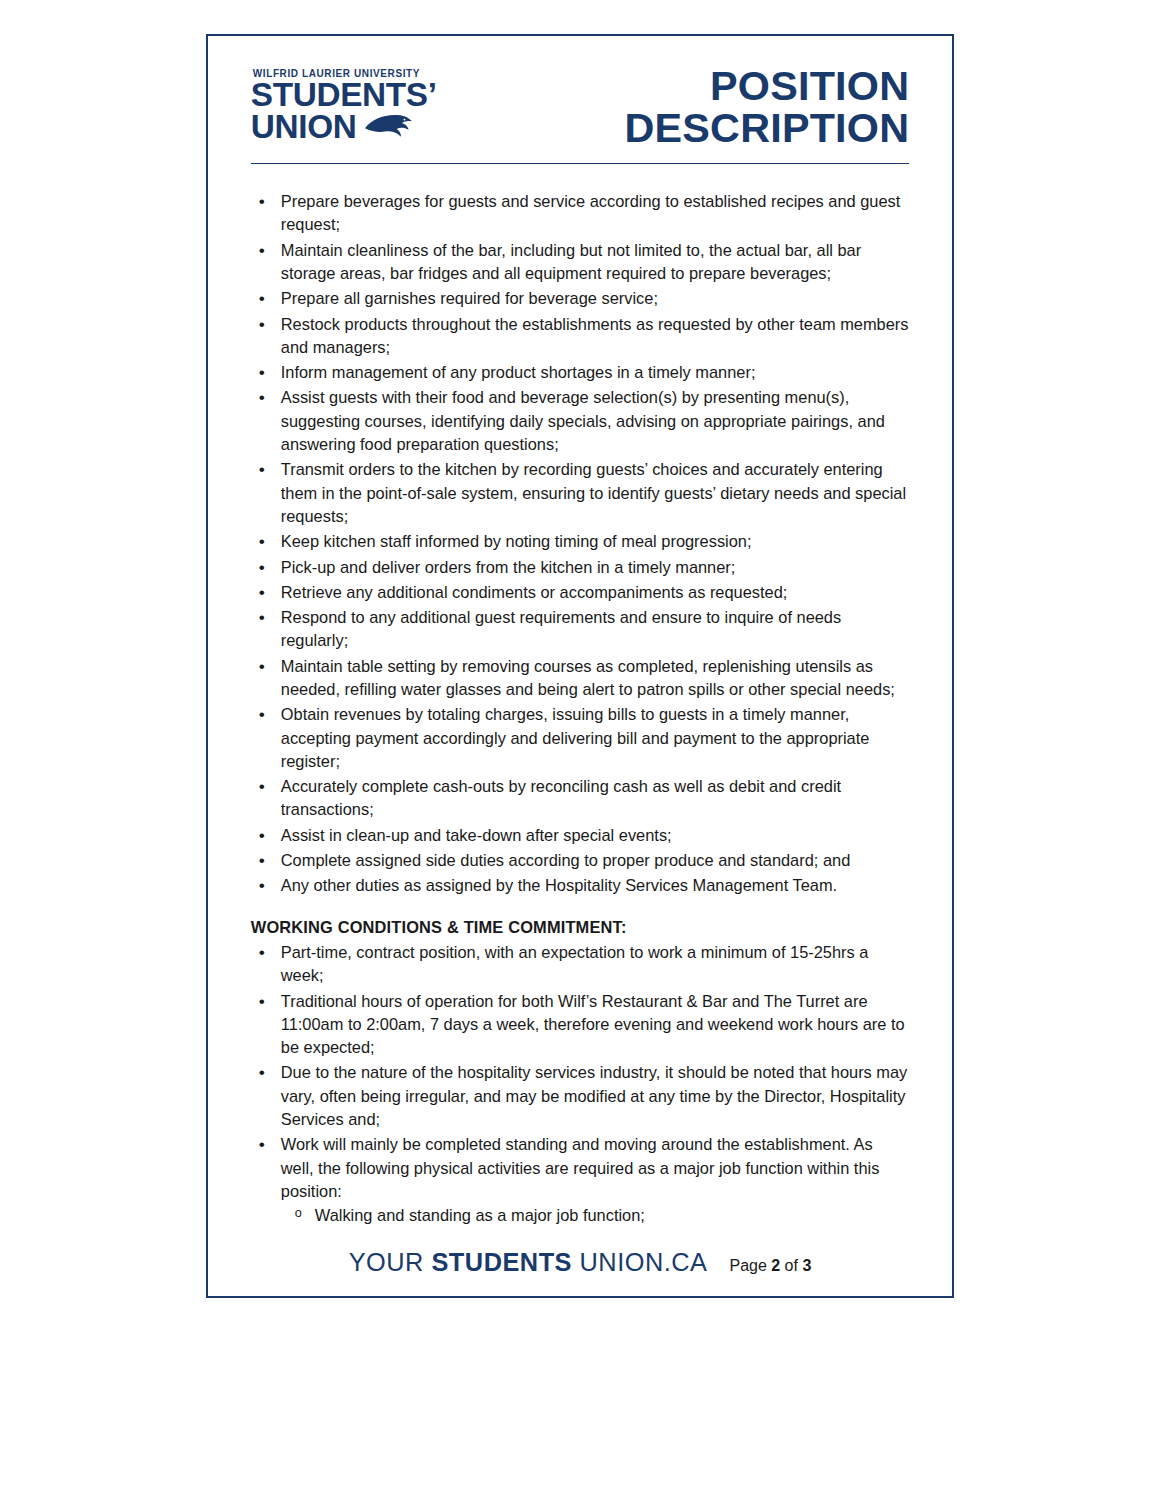WILFRID LAURIER UNIVERSITY
STUDENTS’
UNION
POSITION DESCRIPTION
Prepare beverages for guests and service according to established recipes and guest request;
Maintain cleanliness of the bar, including but not limited to, the actual bar, all bar storage areas, bar fridges and all equipment required to prepare beverages;
Prepare all garnishes required for beverage service;
Restock products throughout the establishments as requested by other team members and managers;
Inform management of any product shortages in a timely manner;
Assist guests with their food and beverage selection(s) by presenting menu(s), suggesting courses, identifying daily specials, advising on appropriate pairings, and answering food preparation questions;
Transmit orders to the kitchen by recording guests’ choices and accurately entering them in the point-of-sale system, ensuring to identify guests’ dietary needs and special requests;
Keep kitchen staff informed by noting timing of meal progression;
Pick-up and deliver orders from the kitchen in a timely manner;
Retrieve any additional condiments or accompaniments as requested;
Respond to any additional guest requirements and ensure to inquire of needs regularly;
Maintain table setting by removing courses as completed, replenishing utensils as needed, refilling water glasses and being alert to patron spills or other special needs;
Obtain revenues by totaling charges, issuing bills to guests in a timely manner, accepting payment accordingly and delivering bill and payment to the appropriate register;
Accurately complete cash-outs by reconciling cash as well as debit and credit transactions;
Assist in clean-up and take-down after special events;
Complete assigned side duties according to proper produce and standard; and
Any other duties as assigned by the Hospitality Services Management Team.
WORKING CONDITIONS & TIME COMMITMENT:
Part-time, contract position, with an expectation to work a minimum of 15-25hrs a week;
Traditional hours of operation for both Wilf’s Restaurant & Bar and The Turret are 11:00am to 2:00am, 7 days a week, therefore evening and weekend work hours are to be expected;
Due to the nature of the hospitality services industry, it should be noted that hours may vary, often being irregular, and may be modified at any time by the Director, Hospitality Services and;
Work will mainly be completed standing and moving around the establishment. As well, the following physical activities are required as a major job function within this position:
Walking and standing as a major job function;
YOUR STUDENTS UNION.CA
Page 2 of 3